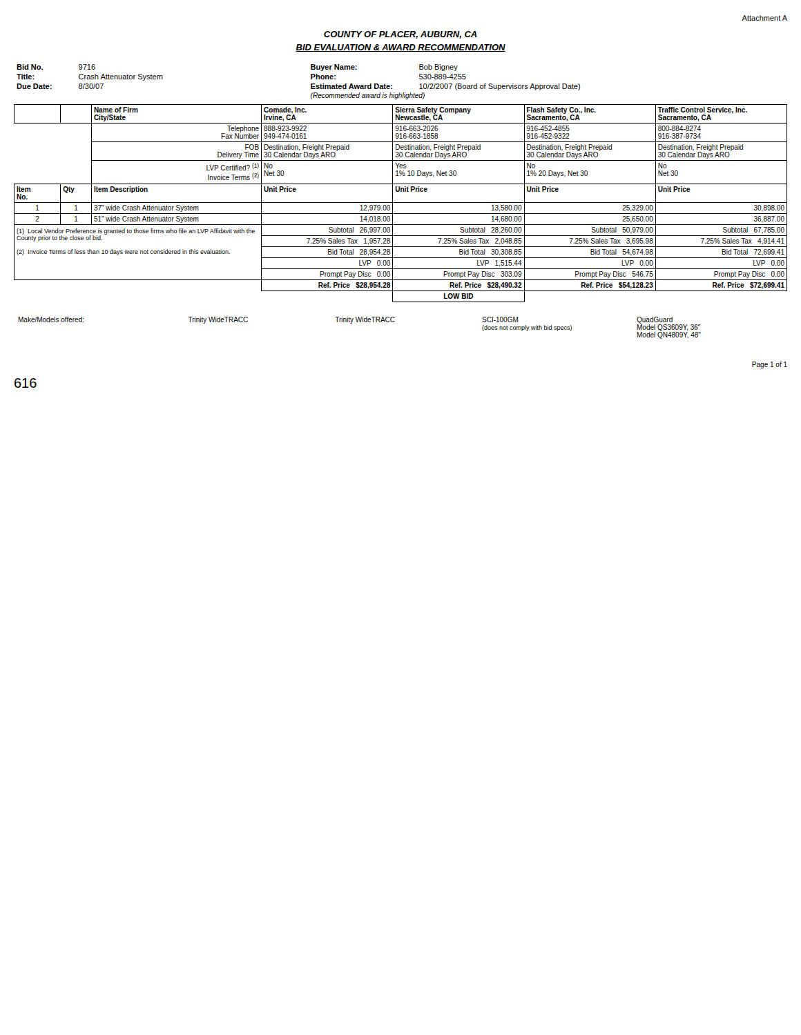Attachment A
COUNTY OF PLACER, AUBURN, CA
BID EVALUATION & AWARD RECOMMENDATION
| Bid No. | 9716 | Buyer Name: | Bob Bigney |
| Title: | Crash Attenuator System | Phone: | 530-889-4255 |
| Due Date: | 8/30/07 | Estimated Award Date: | 10/2/2007 (Board of Supervisors Approval Date) |
| | (Recommended award is highlighted) |
| | | Name of Firm City/State | Comade, Inc. Irvine, CA | Sierra Safety Company Newcastle, CA | Flash Safety Co., Inc. Sacramento, CA | Traffic Control Service, Inc. Sacramento, CA |
| --- | --- | --- | --- | --- | --- | --- |
| | Telephone Fax Number | 888-923-9922 949-474-0161 | 916-663-2026 916-663-1858 | 916-452-4855 916-452-9322 | 800-884-8274 916-387-9734 |
| | FOB Delivery Time | Destination, Freight Prepaid 30 Calendar Days ARO | Destination, Freight Prepaid 30 Calendar Days ARO | Destination, Freight Prepaid 30 Calendar Days ARO | Destination, Freight Prepaid 30 Calendar Days ARO |
| | LVP Certified? (1) Invoice Terms (2) | No Net 30 | Yes 1% 10 Days, Net 30 | No 1% 20 Days, Net 30 | No Net 30 |
| Item No. | Qty | Item Description | Unit Price | Unit Price | Unit Price | Unit Price |
| 1 | 1 | 37" wide Crash Attenuator System | 12,979.00 | 13,580.00 | 25,329.00 | 30,898.00 |
| 2 | 1 | 51" wide Crash Attenuator System | 14,018.00 | 14,680.00 | 25,650.00 | 36,887.00 |
| (1) Local Vendor Preference is granted to those firms who file an LVP Affidavit with the County prior to the close of bid. (2) Invoice Terms of less than 10 days were not considered in this evaluation. | Subtotal 26,997.00 | Subtotal 28,260.00 | Subtotal 50,979.00 | Subtotal 67,785.00 |
| 7.25% Sales Tax 1,957.28 | 7.25% Sales Tax 2,048.85 | 7.25% Sales Tax 3,695.98 | 7.25% Sales Tax 4,914.41 |
| Bid Total 28,954.28 | Bid Total 30,308.85 | Bid Total 54,674.98 | Bid Total 72,699.41 |
| LVP 0.00 | LVP 1,515.44 | LVP 0.00 | LVP 0.00 |
| Prompt Pay Disc 0.00 | Prompt Pay Disc 303.09 | Prompt Pay Disc 546.75 | Prompt Pay Disc 0.00 |
| | Ref. Price $28,954.28 | Ref. Price $28,490.32 | Ref. Price $54,128.23 | Ref. Price $72,699.41 |
| | LOW BID | |
| Make/Models offered: | Trinity WideTRACC | Trinity WideTRACC | SCI-100GM (does not comply with bid specs) | QuadGuard Model QS3609Y, 36" Model QN4809Y, 48" |
Page 1 of 1
616